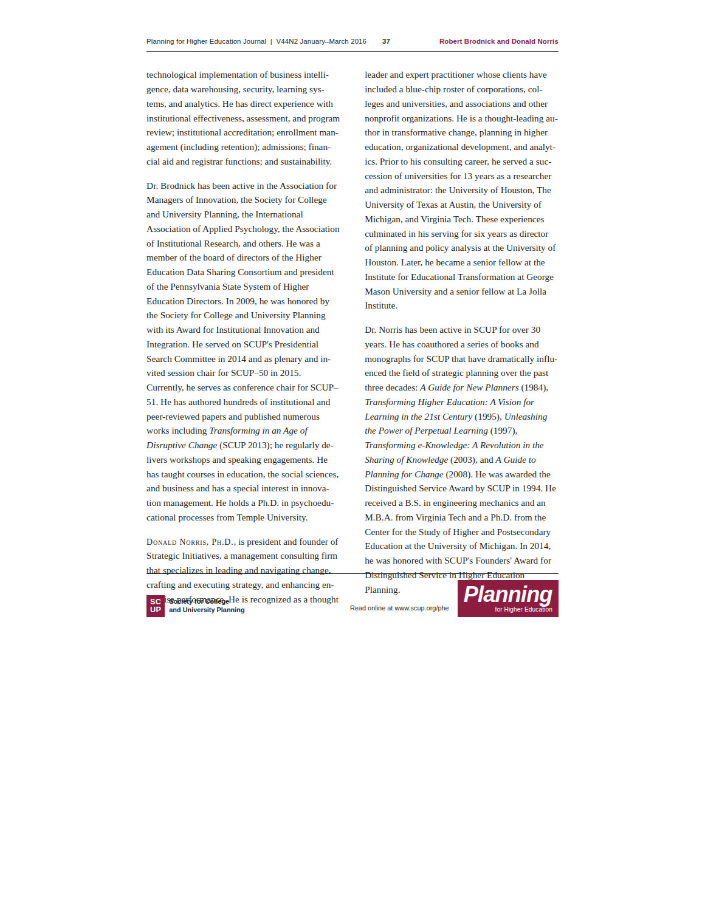Planning for Higher Education Journal | V44N2 January–March 2016 37 Robert Brodnick and Donald Norris
technological implementation of business intelligence, data warehousing, security, learning systems, and analytics. He has direct experience with institutional effectiveness, assessment, and program review; institutional accreditation; enrollment management (including retention); admissions; financial aid and registrar functions; and sustainability.
Dr. Brodnick has been active in the Association for Managers of Innovation, the Society for College and University Planning, the International Association of Applied Psychology, the Association of Institutional Research, and others. He was a member of the board of directors of the Higher Education Data Sharing Consortium and president of the Pennsylvania State System of Higher Education Directors. In 2009, he was honored by the Society for College and University Planning with its Award for Institutional Innovation and Integration. He served on SCUP's Presidential Search Committee in 2014 and as plenary and invited session chair for SCUP–50 in 2015. Currently, he serves as conference chair for SCUP–51. He has authored hundreds of institutional and peer-reviewed papers and published numerous works including Transforming in an Age of Disruptive Change (SCUP 2013); he regularly delivers workshops and speaking engagements. He has taught courses in education, the social sciences, and business and has a special interest in innovation management. He holds a Ph.D. in psychoeducational processes from Temple University.
Donald Norris, Ph.D., is president and founder of Strategic Initiatives, a management consulting firm that specializes in leading and navigating change, crafting and executing strategy, and enhancing enterprise performance. He is recognized as a thought leader and expert practitioner whose clients have included a blue-chip roster of corporations, colleges and universities, and associations and other nonprofit organizations. He is a thought-leading author in transformative change, planning in higher education, organizational development, and analytics. Prior to his consulting career, he served a succession of universities for 13 years as a researcher and administrator: the University of Houston, The University of Texas at Austin, the University of Michigan, and Virginia Tech. These experiences culminated in his serving for six years as director of planning and policy analysis at the University of Houston. Later, he became a senior fellow at the Institute for Educational Transformation at George Mason University and a senior fellow at La Jolla Institute.
Dr. Norris has been active in SCUP for over 30 years. He has coauthored a series of books and monographs for SCUP that have dramatically influenced the field of strategic planning over the past three decades: A Guide for New Planners (1984), Transforming Higher Education: A Vision for Learning in the 21st Century (1995), Unleashing the Power of Perpetual Learning (1997), Transforming e-Knowledge: A Revolution in the Sharing of Knowledge (2003), and A Guide to Planning for Change (2008). He was awarded the Distinguished Service Award by SCUP in 1994. He received a B.S. in engineering mechanics and an M.B.A. from Virginia Tech and a Ph.D. from the Center for the Study of Higher and Postsecondary Education at the University of Michigan. In 2014, he was honored with SCUP's Founders' Award for Distinguished Service in Higher Education Planning.
SC UP
Society for College
and University Planning
Read online at www.scup.org/phe
Planning for Higher Education